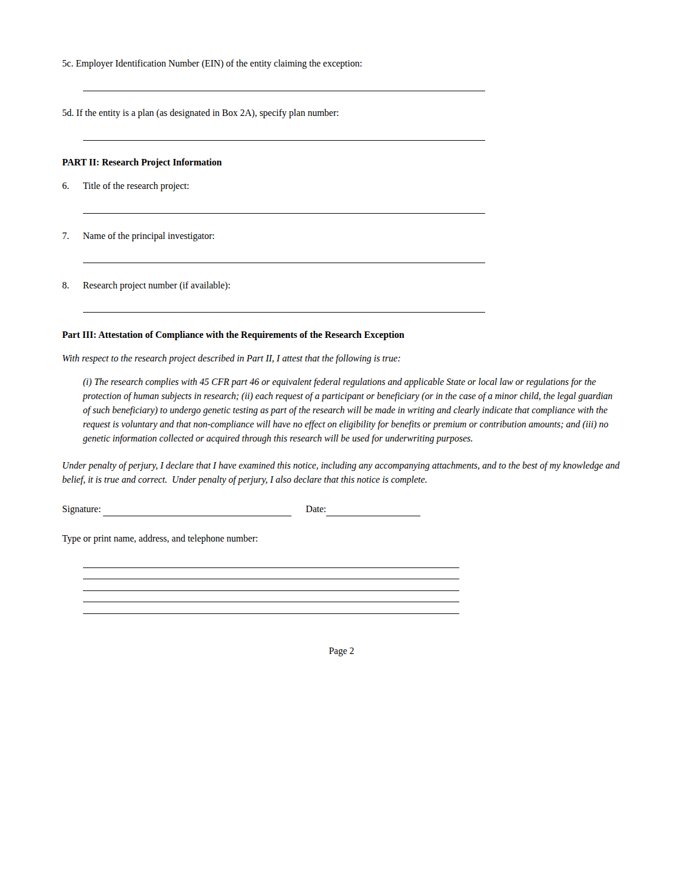5c. Employer Identification Number (EIN) of the entity claiming the exception:
5d. If the entity is a plan (as designated in Box 2A), specify plan number:
PART II: Research Project Information
6. Title of the research project:
7. Name of the principal investigator:
8. Research project number (if available):
Part III: Attestation of Compliance with the Requirements of the Research Exception
With respect to the research project described in Part II, I attest that the following is true:
(i) The research complies with 45 CFR part 46 or equivalent federal regulations and applicable State or local law or regulations for the protection of human subjects in research; (ii) each request of a participant or beneficiary (or in the case of a minor child, the legal guardian of such beneficiary) to undergo genetic testing as part of the research will be made in writing and clearly indicate that compliance with the request is voluntary and that non-compliance will have no effect on eligibility for benefits or premium or contribution amounts; and (iii) no genetic information collected or acquired through this research will be used for underwriting purposes.
Under penalty of perjury, I declare that I have examined this notice, including any accompanying attachments, and to the best of my knowledge and belief, it is true and correct. Under penalty of perjury, I also declare that this notice is complete.
Signature: Date:
Type or print name, address, and telephone number:
Page 2